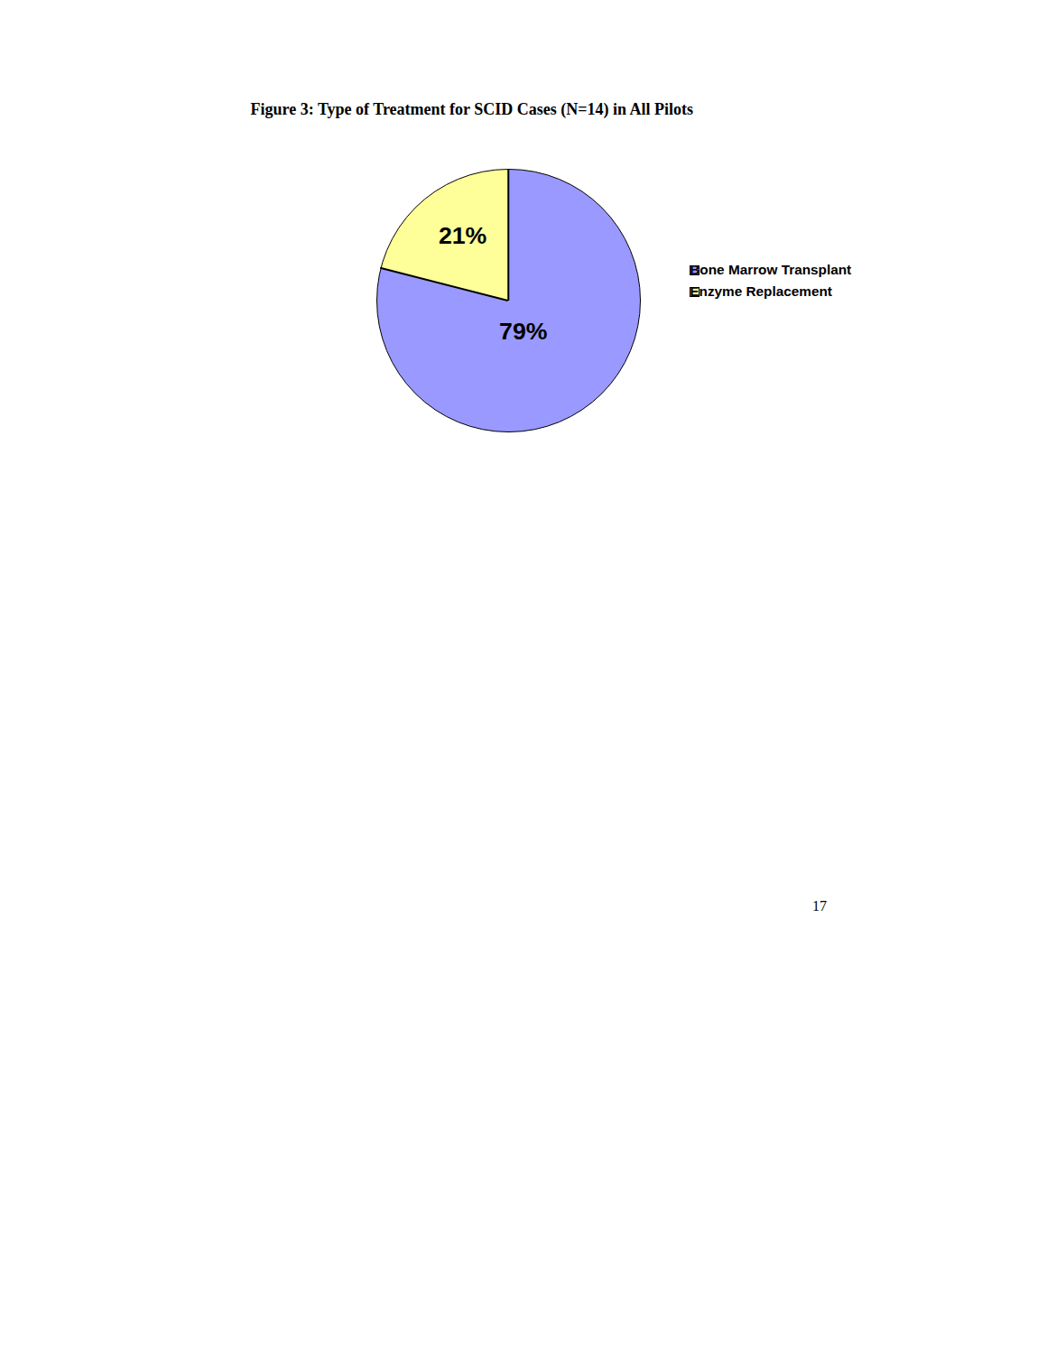Figure 3: Type of Treatment for SCID Cases (N=14) in All Pilots
21%
79%
Bone Marrow Transplant
Enzyme Replacement
17